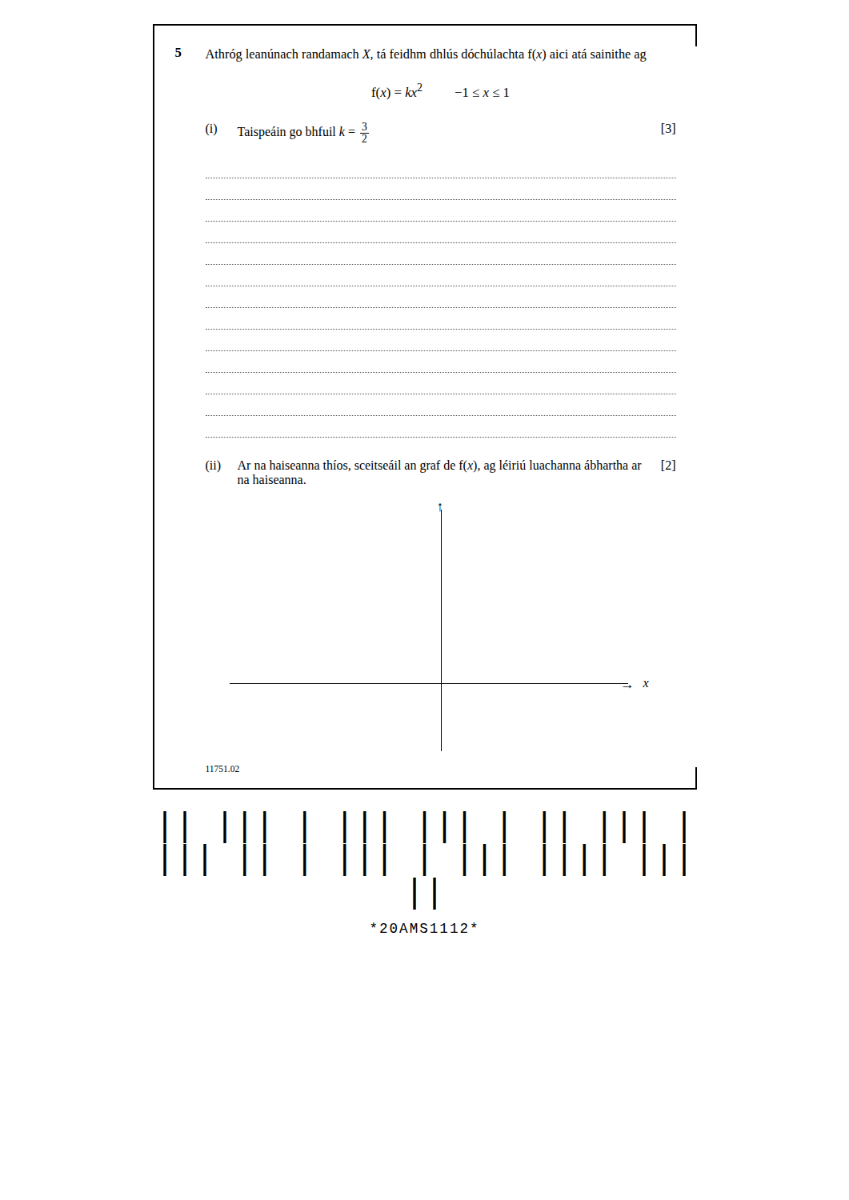5
Athróg leanúnach randamach X, tá feidhm dhlús dóchúlachta f(x) aici atá sainithe ag
f(x) = kx2 −1 ≤ x ≤ 1
(i)
Taispeáin go bhfuil k = 32 [3]
(ii)
Ar na haiseanna thíos, sceitseáil an graf de f(x), ag léiriú luachanna ábhartha ar na haiseanna. [2]
↑
→
x
11751.02
|| ||| | ||| ||| | || ||| | ||| || | ||| | ||| |||| ||| ||
*20AMS1112*